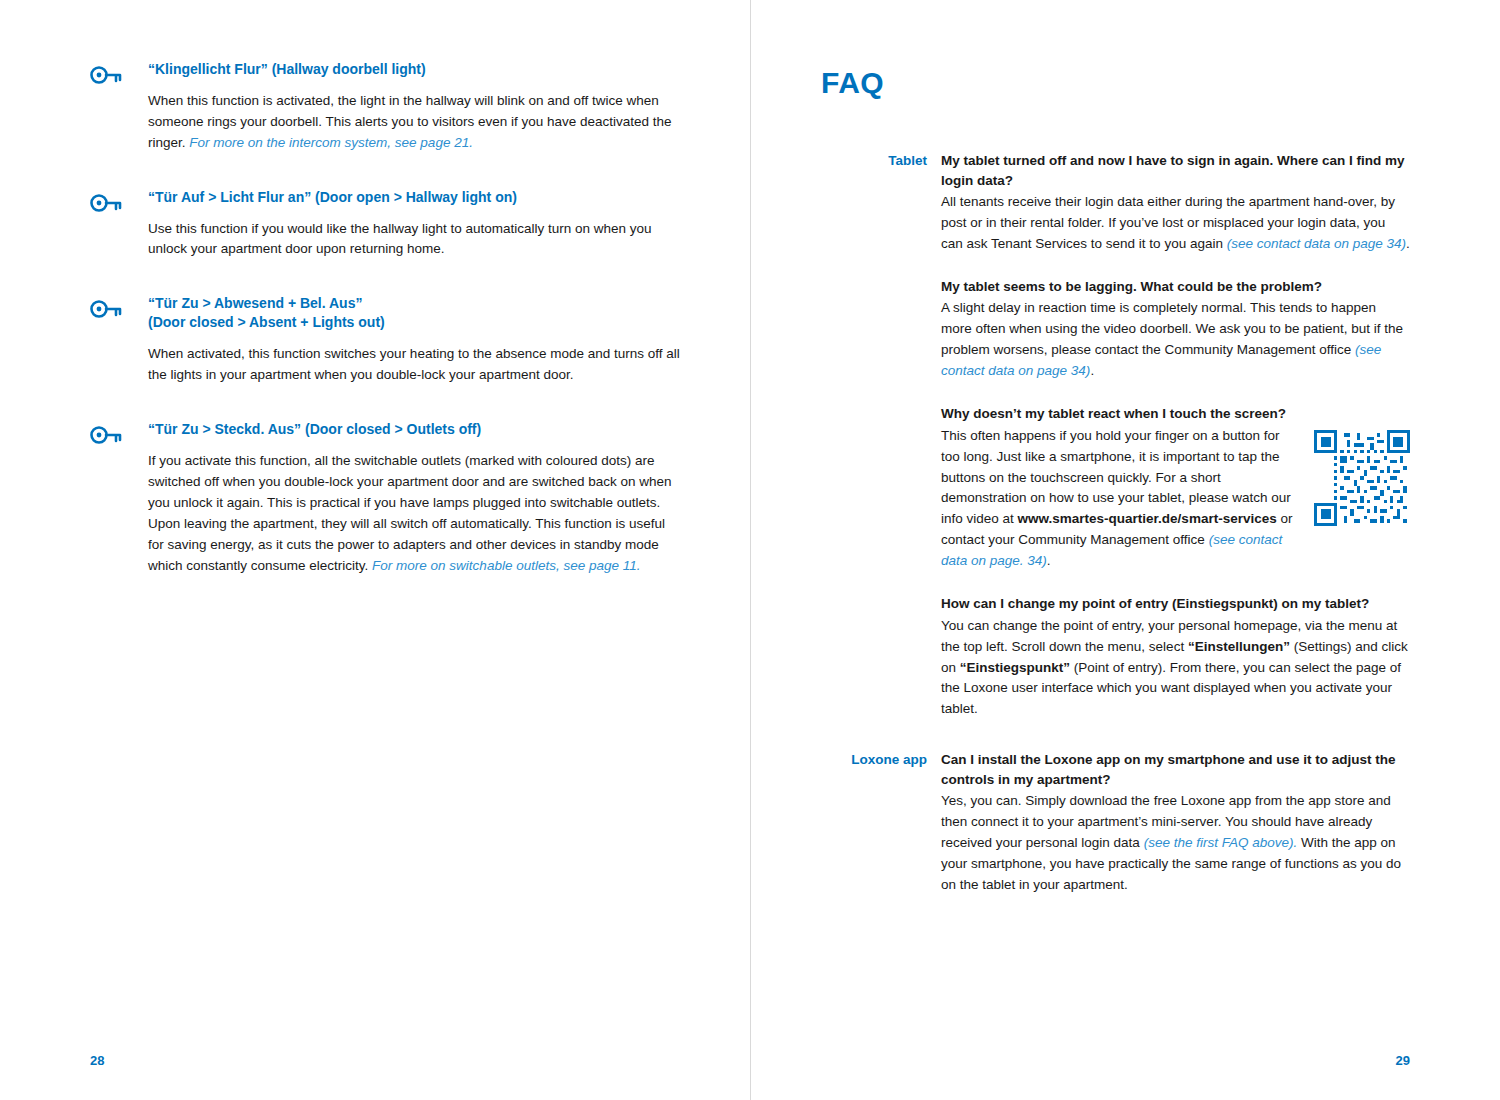“Klingellicht Flur” (Hallway doorbell light)
When this function is activated, the light in the hallway will blink on and off twice when someone rings your doorbell. This alerts you to visitors even if you have deactivated the ringer. For more on the intercom system, see page 21.
“Tür Auf > Licht Flur an” (Door open > Hallway light on)
Use this function if you would like the hallway light to automatically turn on when you unlock your apartment door upon returning home.
“Tür Zu > Abwesend + Bel. Aus”
(Door closed > Absent + Lights out)
When activated, this function switches your heating to the absence mode and turns off all the lights in your apartment when you double-lock your apartment door.
“Tür Zu > Steckd. Aus” (Door closed > Outlets off)
If you activate this function, all the switchable outlets (marked with coloured dots) are switched off when you double-lock your apartment door and are switched back on when you unlock it again. This is practical if you have lamps plugged into switchable outlets. Upon leaving the apartment, they will all switch off automatically. This function is useful for saving energy, as it cuts the power to adapters and other devices in standby mode which constantly consume electricity. For more on switchable outlets, see page 11.
28
FAQ
Tablet
My tablet turned off and now I have to sign in again. Where can I find my login data?
All tenants receive their login data either during the apartment hand-over, by post or in their rental folder. If you’ve lost or misplaced your login data, you can ask Tenant Services to send it to you again (see contact data on page 34).
My tablet seems to be lagging. What could be the problem?
A slight delay in reaction time is completely normal. This tends to happen more often when using the video doorbell. We ask you to be patient, but if the problem worsens, please contact the Community Management office (see contact data on page 34).
Why doesn’t my tablet react when I touch the screen?
This often happens if you hold your finger on a button for too long. Just like a smartphone, it is important to tap the buttons on the touchscreen quickly. For a short demonstration on how to use your tablet, please watch our info video at www.smartes-quartier.de/smart-services or contact your Community Management office (see contact data on page. 34).
How can I change my point of entry (Einstiegspunkt) on my tablet?
You can change the point of entry, your personal homepage, via the menu at the top left. Scroll down the menu, select “Einstellungen” (Settings) and click on “Einstiegspunkt” (Point of entry). From there, you can select the page of the Loxone user interface which you want displayed when you activate your tablet.
Loxone app
Can I install the Loxone app on my smartphone and use it to adjust the controls in my apartment?
Yes, you can. Simply download the free Loxone app from the app store and then connect it to your apartment’s mini-server. You should have already received your personal login data (see the first FAQ above). With the app on your smartphone, you have practically the same range of functions as you do on the tablet in your apartment.
29